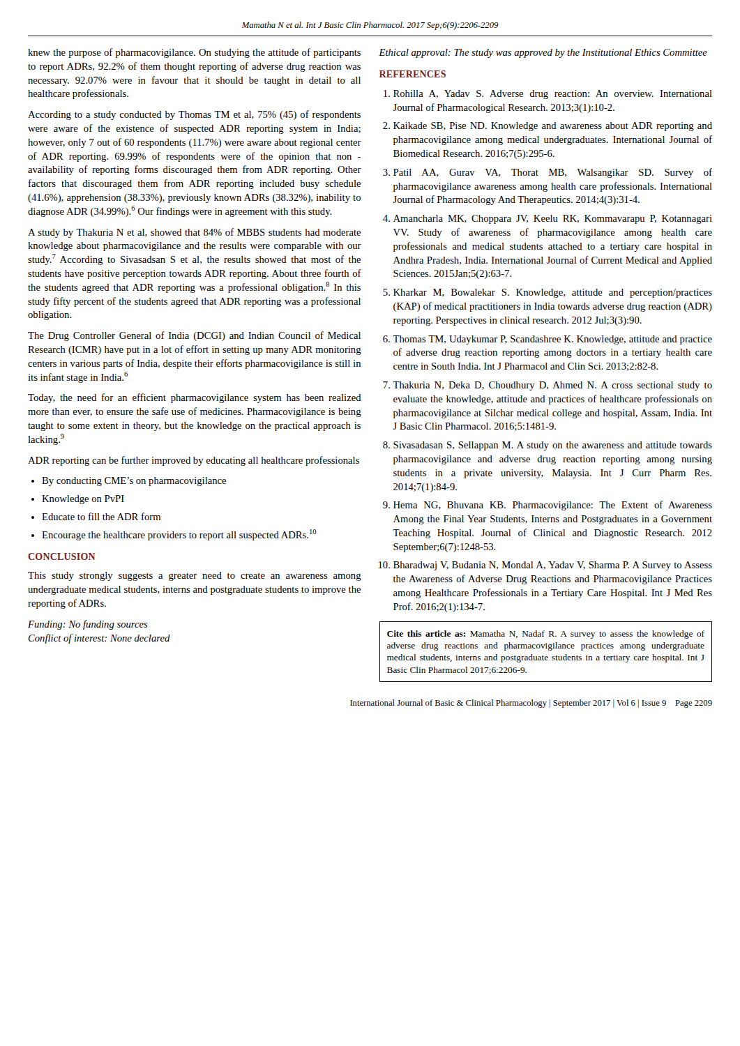Mamatha N et al. Int J Basic Clin Pharmacol. 2017 Sep;6(9):2206-2209
knew the purpose of pharmacovigilance. On studying the attitude of participants to report ADRs, 92.2% of them thought reporting of adverse drug reaction was necessary. 92.07% were in favour that it should be taught in detail to all healthcare professionals.
According to a study conducted by Thomas TM et al, 75% (45) of respondents were aware of the existence of suspected ADR reporting system in India; however, only 7 out of 60 respondents (11.7%) were aware about regional center of ADR reporting. 69.99% of respondents were of the opinion that non - availability of reporting forms discouraged them from ADR reporting. Other factors that discouraged them from ADR reporting included busy schedule (41.6%), apprehension (38.33%), previously known ADRs (38.32%), inability to diagnose ADR (34.99%).6 Our findings were in agreement with this study.
A study by Thakuria N et al, showed that 84% of MBBS students had moderate knowledge about pharmacovigilance and the results were comparable with our study.7 According to Sivasadsan S et al, the results showed that most of the students have positive perception towards ADR reporting. About three fourth of the students agreed that ADR reporting was a professional obligation.8 In this study fifty percent of the students agreed that ADR reporting was a professional obligation.
The Drug Controller General of India (DCGI) and Indian Council of Medical Research (ICMR) have put in a lot of effort in setting up many ADR monitoring centers in various parts of India, despite their efforts pharmacovigilance is still in its infant stage in India.6
Today, the need for an efficient pharmacovigilance system has been realized more than ever, to ensure the safe use of medicines. Pharmacovigilance is being taught to some extent in theory, but the knowledge on the practical approach is lacking.9
ADR reporting can be further improved by educating all healthcare professionals
By conducting CME’s on pharmacovigilance
Knowledge on PvPI
Educate to fill the ADR form
Encourage the healthcare providers to report all suspected ADRs.10
CONCLUSION
This study strongly suggests a greater need to create an awareness among undergraduate medical students, interns and postgraduate students to improve the reporting of ADRs.
Funding: No funding sources
Conflict of interest: None declared
Ethical approval: The study was approved by the Institutional Ethics Committee
REFERENCES
Rohilla A, Yadav S. Adverse drug reaction: An overview. International Journal of Pharmacological Research. 2013;3(1):10-2.
Kaikade SB, Pise ND. Knowledge and awareness about ADR reporting and pharmacovigilance among medical undergraduates. International Journal of Biomedical Research. 2016;7(5):295-6.
Patil AA, Gurav VA, Thorat MB, Walsangikar SD. Survey of pharmacovigilance awareness among health care professionals. International Journal of Pharmacology And Therapeutics. 2014;4(3):31-4.
Amancharla MK, Choppara JV, Keelu RK, Kommavarapu P, Kotannagari VV. Study of awareness of pharmacovigilance among health care professionals and medical students attached to a tertiary care hospital in Andhra Pradesh, India. International Journal of Current Medical and Applied Sciences. 2015Jan;5(2):63-7.
Kharkar M, Bowalekar S. Knowledge, attitude and perception/practices (KAP) of medical practitioners in India towards adverse drug reaction (ADR) reporting. Perspectives in clinical research. 2012 Jul;3(3):90.
Thomas TM, Udaykumar P, Scandashree K. Knowledge, attitude and practice of adverse drug reaction reporting among doctors in a tertiary health care centre in South India. Int J Pharmacol and Clin Sci. 2013;2:82-8.
Thakuria N, Deka D, Choudhury D, Ahmed N. A cross sectional study to evaluate the knowledge, attitude and practices of healthcare professionals on pharmacovigilance at Silchar medical college and hospital, Assam, India. Int J Basic Clin Pharmacol. 2016;5:1481-9.
Sivasadasan S, Sellappan M. A study on the awareness and attitude towards pharmacovigilance and adverse drug reaction reporting among nursing students in a private university, Malaysia. Int J Curr Pharm Res. 2014;7(1):84-9.
Hema NG, Bhuvana KB. Pharmacovigilance: The Extent of Awareness Among the Final Year Students, Interns and Postgraduates in a Government Teaching Hospital. Journal of Clinical and Diagnostic Research. 2012 September;6(7):1248-53.
Bharadwaj V, Budania N, Mondal A, Yadav V, Sharma P. A Survey to Assess the Awareness of Adverse Drug Reactions and Pharmacovigilance Practices among Healthcare Professionals in a Tertiary Care Hospital. Int J Med Res Prof. 2016;2(1):134-7.
Cite this article as: Mamatha N, Nadaf R. A survey to assess the knowledge of adverse drug reactions and pharmacovigilance practices among undergraduate medical students, interns and postgraduate students in a tertiary care hospital. Int J Basic Clin Pharmacol 2017;6:2206-9.
International Journal of Basic & Clinical Pharmacology | September 2017 | Vol 6 | Issue 9 Page 2209